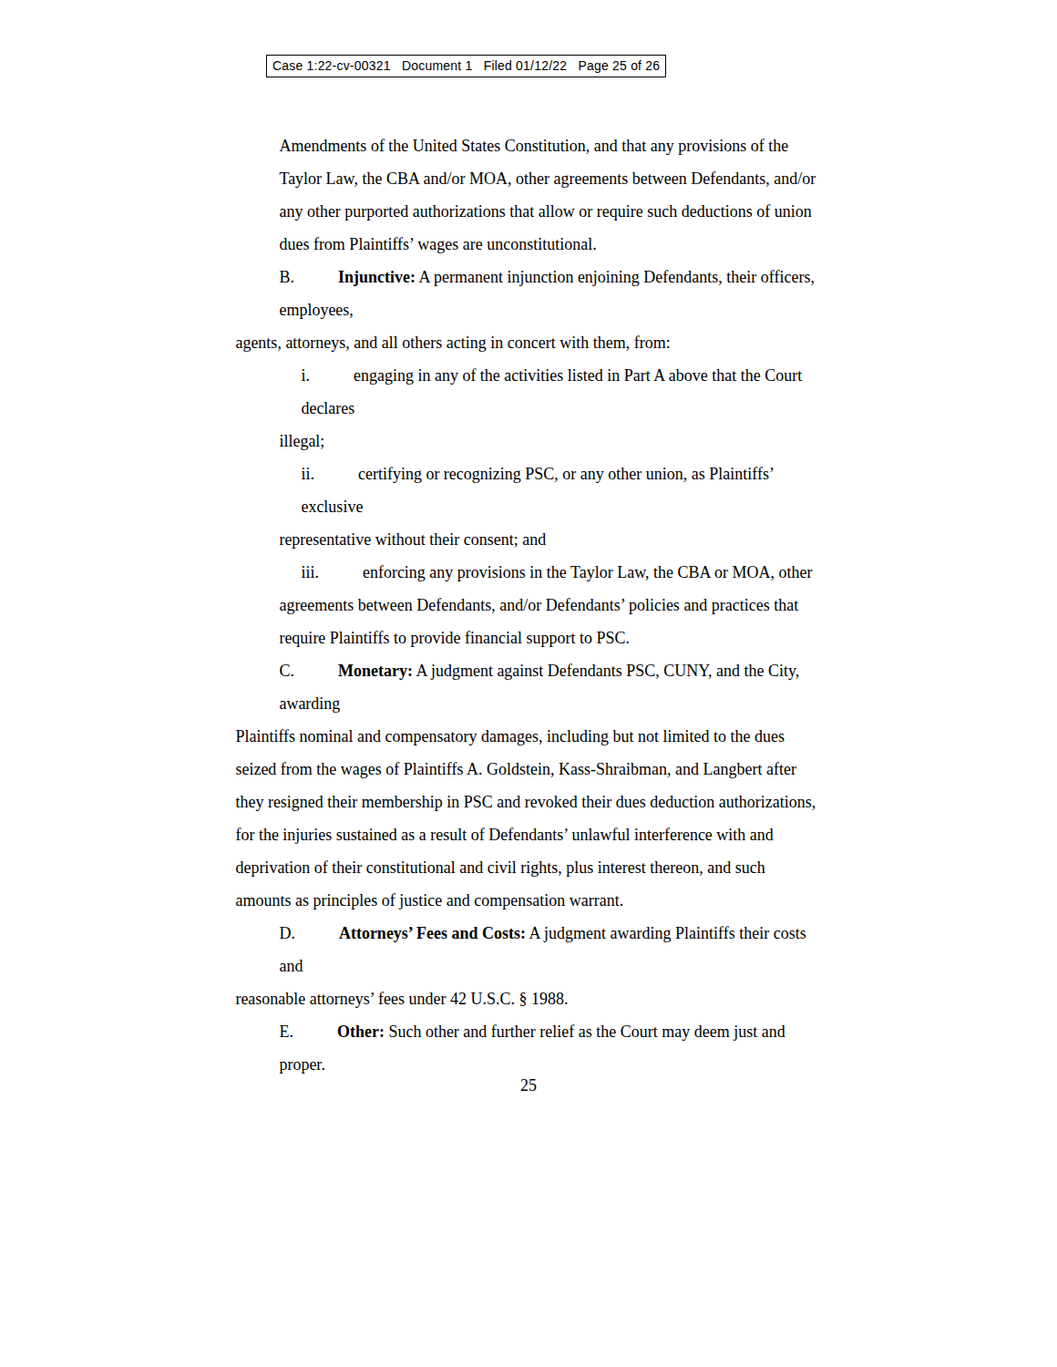Case 1:22-cv-00321 Document 1 Filed 01/12/22 Page 25 of 26
Amendments of the United States Constitution, and that any provisions of the Taylor Law, the CBA and/or MOA, other agreements between Defendants, and/or any other purported authorizations that allow or require such deductions of union dues from Plaintiffs’ wages are unconstitutional.
B. Injunctive: A permanent injunction enjoining Defendants, their officers, employees,
agents, attorneys, and all others acting in concert with them, from:
i. engaging in any of the activities listed in Part A above that the Court declares
illegal;
ii. certifying or recognizing PSC, or any other union, as Plaintiffs’ exclusive
representative without their consent; and
iii. enforcing any provisions in the Taylor Law, the CBA or MOA, other
agreements between Defendants, and/or Defendants’ policies and practices that require Plaintiffs to provide financial support to PSC.
C. Monetary: A judgment against Defendants PSC, CUNY, and the City, awarding
Plaintiffs nominal and compensatory damages, including but not limited to the dues seized from the wages of Plaintiffs A. Goldstein, Kass-Shraibman, and Langbert after they resigned their membership in PSC and revoked their dues deduction authorizations, for the injuries sustained as a result of Defendants’ unlawful interference with and deprivation of their constitutional and civil rights, plus interest thereon, and such amounts as principles of justice and compensation warrant.
D. Attorneys’ Fees and Costs: A judgment awarding Plaintiffs their costs and
reasonable attorneys’ fees under 42 U.S.C. § 1988.
E. Other: Such other and further relief as the Court may deem just and proper.
25